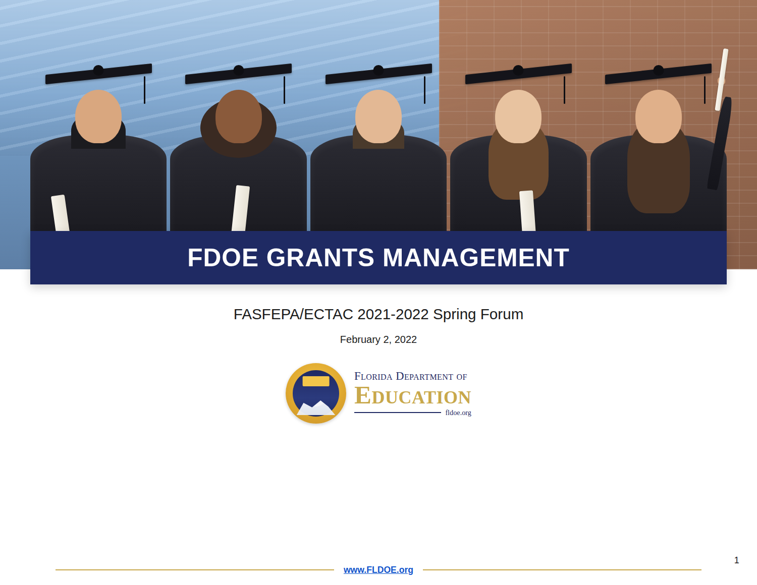FDOE GRANTS MANAGEMENT
FASFEPA/ECTAC 2021-2022 Spring Forum
February 2, 2022
Florida Department of
Education
fldoe.org
www.FLDOE.org
1